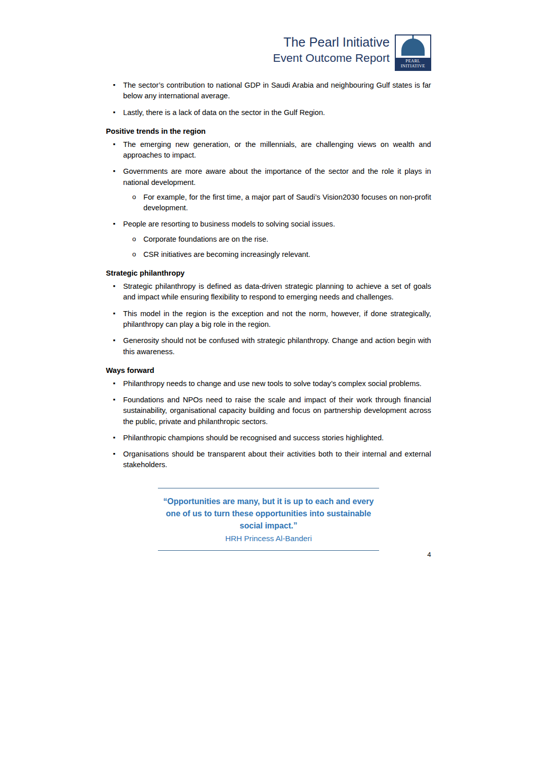The Pearl Initiative
Event Outcome Report
PEARL INITIATIVE
The sector’s contribution to national GDP in Saudi Arabia and neighbouring Gulf states is far below any international average.
Lastly, there is a lack of data on the sector in the Gulf Region.
Positive trends in the region
The emerging new generation, or the millennials, are challenging views on wealth and approaches to impact.
Governments are more aware about the importance of the sector and the role it plays in national development.
For example, for the first time, a major part of Saudi’s Vision2030 focuses on non-profit development.
People are resorting to business models to solving social issues.
Corporate foundations are on the rise.
CSR initiatives are becoming increasingly relevant.
Strategic philanthropy
Strategic philanthropy is defined as data-driven strategic planning to achieve a set of goals and impact while ensuring flexibility to respond to emerging needs and challenges.
This model in the region is the exception and not the norm, however, if done strategically, philanthropy can play a big role in the region.
Generosity should not be confused with strategic philanthropy. Change and action begin with this awareness.
Ways forward
Philanthropy needs to change and use new tools to solve today’s complex social problems.
Foundations and NPOs need to raise the scale and impact of their work through financial sustainability, organisational capacity building and focus on partnership development across the public, private and philanthropic sectors.
Philanthropic champions should be recognised and success stories highlighted.
Organisations should be transparent about their activities both to their internal and external stakeholders.
“Opportunities are many, but it is up to each and every one of us to turn these opportunities into sustainable social impact.”
HRH Princess Al-Banderi
4